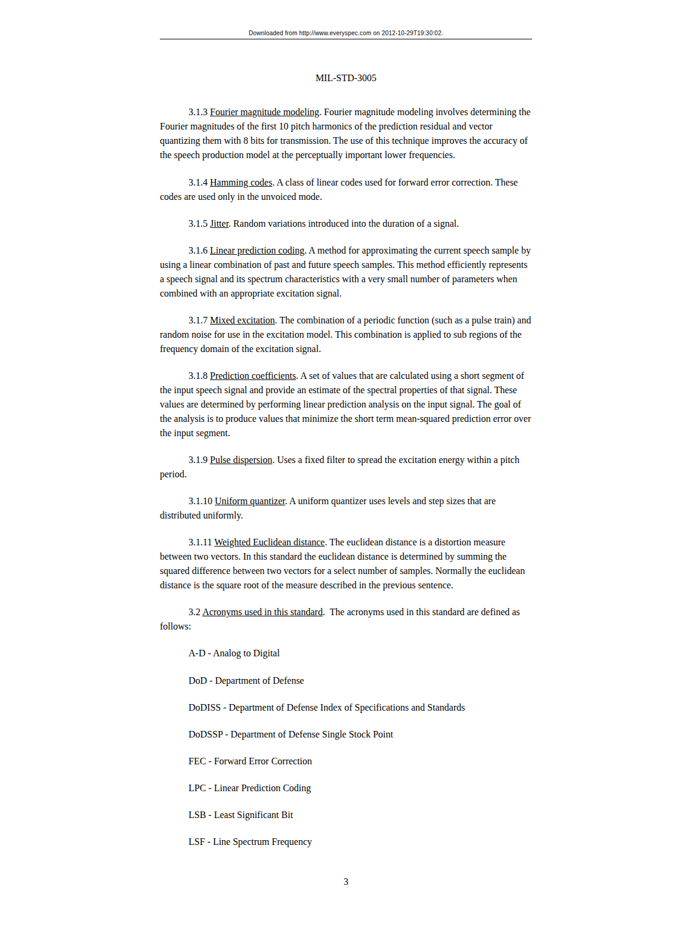Downloaded from http://www.everyspec.com on 2012-10-29T19:30:02.
MIL-STD-3005
3.1.3 Fourier magnitude modeling. Fourier magnitude modeling involves determining the Fourier magnitudes of the first 10 pitch harmonics of the prediction residual and vector quantizing them with 8 bits for transmission. The use of this technique improves the accuracy of the speech production model at the perceptually important lower frequencies.
3.1.4 Hamming codes. A class of linear codes used for forward error correction. These codes are used only in the unvoiced mode.
3.1.5 Jitter. Random variations introduced into the duration of a signal.
3.1.6 Linear prediction coding. A method for approximating the current speech sample by using a linear combination of past and future speech samples. This method efficiently represents a speech signal and its spectrum characteristics with a very small number of parameters when combined with an appropriate excitation signal.
3.1.7 Mixed excitation. The combination of a periodic function (such as a pulse train) and random noise for use in the excitation model. This combination is applied to sub regions of the frequency domain of the excitation signal.
3.1.8 Prediction coefficients. A set of values that are calculated using a short segment of the input speech signal and provide an estimate of the spectral properties of that signal. These values are determined by performing linear prediction analysis on the input signal. The goal of the analysis is to produce values that minimize the short term mean-squared prediction error over the input segment.
3.1.9 Pulse dispersion. Uses a fixed filter to spread the excitation energy within a pitch period.
3.1.10 Uniform quantizer. A uniform quantizer uses levels and step sizes that are distributed uniformly.
3.1.11 Weighted Euclidean distance. The euclidean distance is a distortion measure between two vectors. In this standard the euclidean distance is determined by summing the squared difference between two vectors for a select number of samples. Normally the euclidean distance is the square root of the measure described in the previous sentence.
3.2 Acronyms used in this standard. The acronyms used in this standard are defined as
follows:
A-D - Analog to Digital
DoD - Department of Defense
DoDISS - Department of Defense Index of Specifications and Standards
DoDSSP - Department of Defense Single Stock Point
FEC - Forward Error Correction
LPC - Linear Prediction Coding
LSB - Least Significant Bit
LSF - Line Spectrum Frequency
3